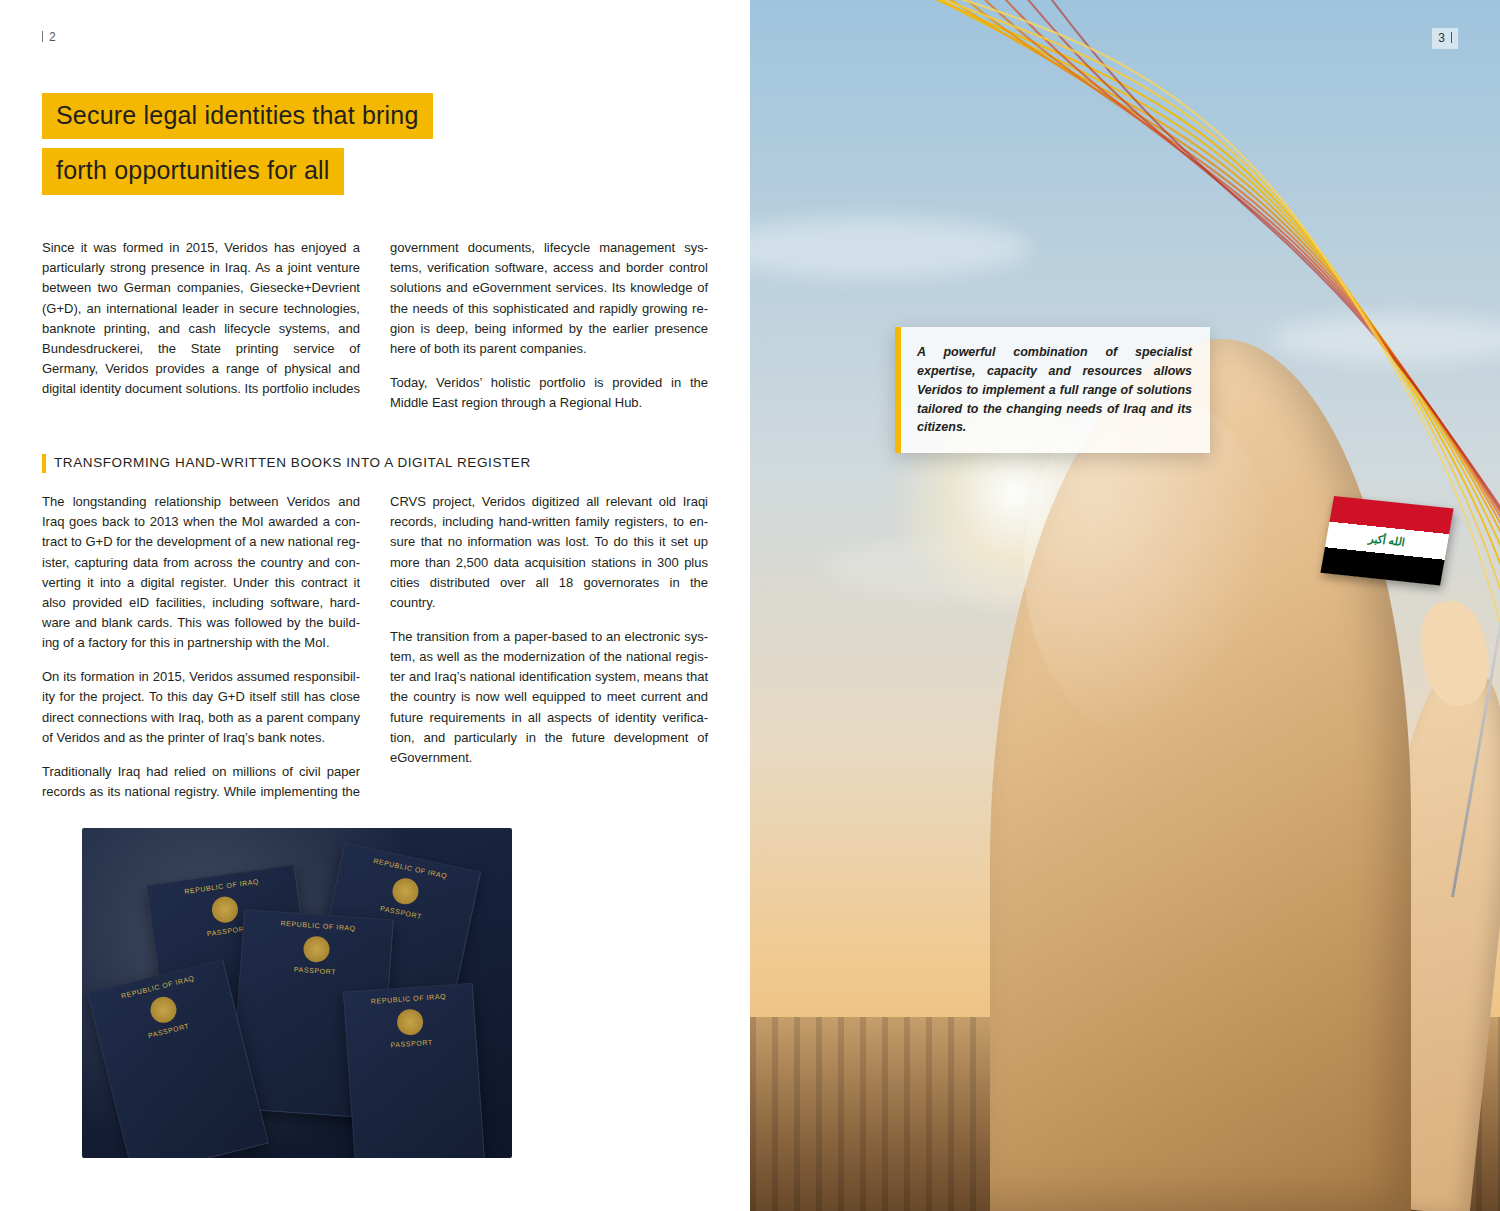2
Secure legal identities that bring
forth opportunities for all
Since it was formed in 2015, Veridos has enjoyed a particularly strong presence in Iraq. As a joint venture between two German companies, Giesecke+Devrient (G+D), an international leader in secure technologies, banknote printing, and cash lifecycle systems, and Bundesdruckerei, the State printing service of Germany, Veridos provides a range of physical and digital identity document solutions. Its portfolio includes government documents, lifecycle management systems, verification software, access and border control solutions and eGovernment services. Its knowledge of the needs of this sophisticated and rapidly growing region is deep, being informed by the earlier presence here of both its parent companies.
Today, Veridos’ holistic portfolio is provided in the Middle East region through a Regional Hub.
Transforming hand-written books into a digital register
The longstanding relationship between Veridos and Iraq goes back to 2013 when the MoI awarded a contract to G+D for the development of a new national register, capturing data from across the country and converting it into a digital register. Under this contract it also provided eID facilities, including software, hardware and blank cards. This was followed by the building of a factory for this in partnership with the MoI.
On its formation in 2015, Veridos assumed responsibility for the project. To this day G+D itself still has close direct connections with Iraq, both as a parent company of Veridos and as the printer of Iraq’s bank notes.
Traditionally Iraq had relied on millions of civil paper records as its national registry. While implementing the CRVS project, Veridos digitized all relevant old Iraqi records, including hand-written family registers, to ensure that no information was lost. To do this it set up more than 2,500 data acquisition stations in 300 plus cities distributed over all 18 governorates in the country.
The transition from a paper-based to an electronic system, as well as the modernization of the national register and Iraq’s national identification system, means that the country is now well equipped to meet current and future requirements in all aspects of identity verification, and particularly in the future development of eGovernment.
REPUBLIC OF IRAQ
PASSPORT
REPUBLIC OF IRAQ
PASSPORT
REPUBLIC OF IRAQ
PASSPORT
REPUBLIC OF IRAQ
PASSPORT
REPUBLIC OF IRAQ
PASSPORT
3
A powerful combination of specialist expertise, capacity and resources allows Veridos to implement a full range of solutions tailored to the changing needs of Iraq and its citizens.
الله أكبر